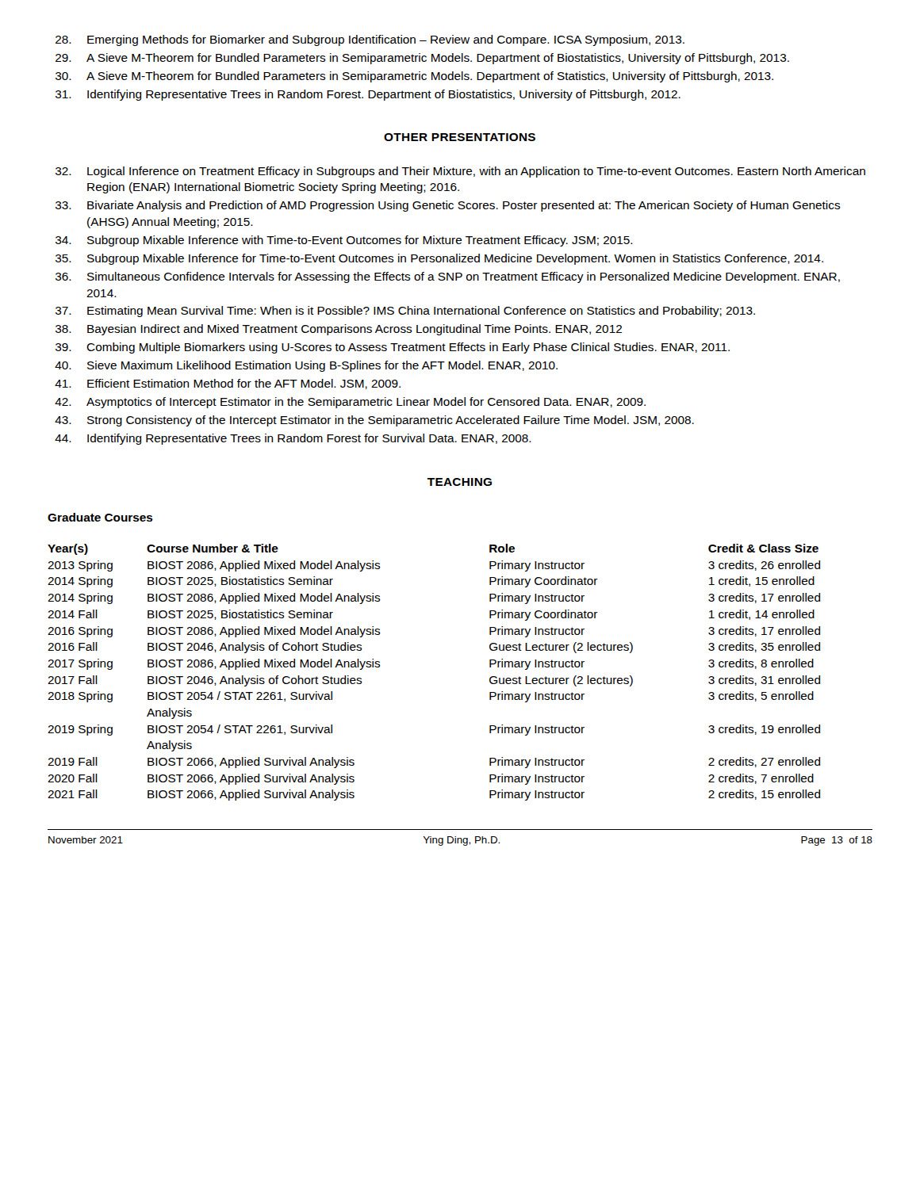28. Emerging Methods for Biomarker and Subgroup Identification – Review and Compare. ICSA Symposium, 2013.
29. A Sieve M-Theorem for Bundled Parameters in Semiparametric Models. Department of Biostatistics, University of Pittsburgh, 2013.
30. A Sieve M-Theorem for Bundled Parameters in Semiparametric Models. Department of Statistics, University of Pittsburgh, 2013.
31. Identifying Representative Trees in Random Forest. Department of Biostatistics, University of Pittsburgh, 2012.
OTHER PRESENTATIONS
32. Logical Inference on Treatment Efficacy in Subgroups and Their Mixture, with an Application to Time-to-event Outcomes. Eastern North American Region (ENAR) International Biometric Society Spring Meeting; 2016.
33. Bivariate Analysis and Prediction of AMD Progression Using Genetic Scores. Poster presented at: The American Society of Human Genetics (AHSG) Annual Meeting; 2015.
34. Subgroup Mixable Inference with Time-to-Event Outcomes for Mixture Treatment Efficacy. JSM; 2015.
35. Subgroup Mixable Inference for Time-to-Event Outcomes in Personalized Medicine Development. Women in Statistics Conference, 2014.
36. Simultaneous Confidence Intervals for Assessing the Effects of a SNP on Treatment Efficacy in Personalized Medicine Development. ENAR, 2014.
37. Estimating Mean Survival Time: When is it Possible? IMS China International Conference on Statistics and Probability; 2013.
38. Bayesian Indirect and Mixed Treatment Comparisons Across Longitudinal Time Points. ENAR, 2012
39. Combing Multiple Biomarkers using U-Scores to Assess Treatment Effects in Early Phase Clinical Studies. ENAR, 2011.
40. Sieve Maximum Likelihood Estimation Using B-Splines for the AFT Model. ENAR, 2010.
41. Efficient Estimation Method for the AFT Model. JSM, 2009.
42. Asymptotics of Intercept Estimator in the Semiparametric Linear Model for Censored Data. ENAR, 2009.
43. Strong Consistency of the Intercept Estimator in the Semiparametric Accelerated Failure Time Model. JSM, 2008.
44. Identifying Representative Trees in Random Forest for Survival Data. ENAR, 2008.
TEACHING
Graduate Courses
| Year(s) | Course Number & Title | Role | Credit & Class Size |
| --- | --- | --- | --- |
| 2013 Spring | BIOST 2086, Applied Mixed Model Analysis | Primary Instructor | 3 credits, 26 enrolled |
| 2014 Spring | BIOST 2025, Biostatistics Seminar | Primary Coordinator | 1 credit, 15 enrolled |
| 2014 Spring | BIOST 2086, Applied Mixed Model Analysis | Primary Instructor | 3 credits, 17 enrolled |
| 2014 Fall | BIOST 2025, Biostatistics Seminar | Primary Coordinator | 1 credit, 14 enrolled |
| 2016 Spring | BIOST 2086, Applied Mixed Model Analysis | Primary Instructor | 3 credits, 17 enrolled |
| 2016 Fall | BIOST 2046, Analysis of Cohort Studies | Guest Lecturer (2 lectures) | 3 credits, 35 enrolled |
| 2017 Spring | BIOST 2086, Applied Mixed Model Analysis | Primary Instructor | 3 credits, 8 enrolled |
| 2017 Fall | BIOST 2046, Analysis of Cohort Studies | Guest Lecturer (2 lectures) | 3 credits, 31 enrolled |
| 2018 Spring | BIOST 2054 / STAT 2261, Survival Analysis | Primary Instructor | 3 credits, 5 enrolled |
| 2019 Spring | BIOST 2054 / STAT 2261, Survival Analysis | Primary Instructor | 3 credits, 19 enrolled |
| 2019 Fall | BIOST 2066, Applied Survival Analysis | Primary Instructor | 2 credits, 27 enrolled |
| 2020 Fall | BIOST 2066, Applied Survival Analysis | Primary Instructor | 2 credits, 7 enrolled |
| 2021 Fall | BIOST 2066, Applied Survival Analysis | Primary Instructor | 2 credits, 15 enrolled |
November 2021 Ying Ding, Ph.D. Page 13 of 18